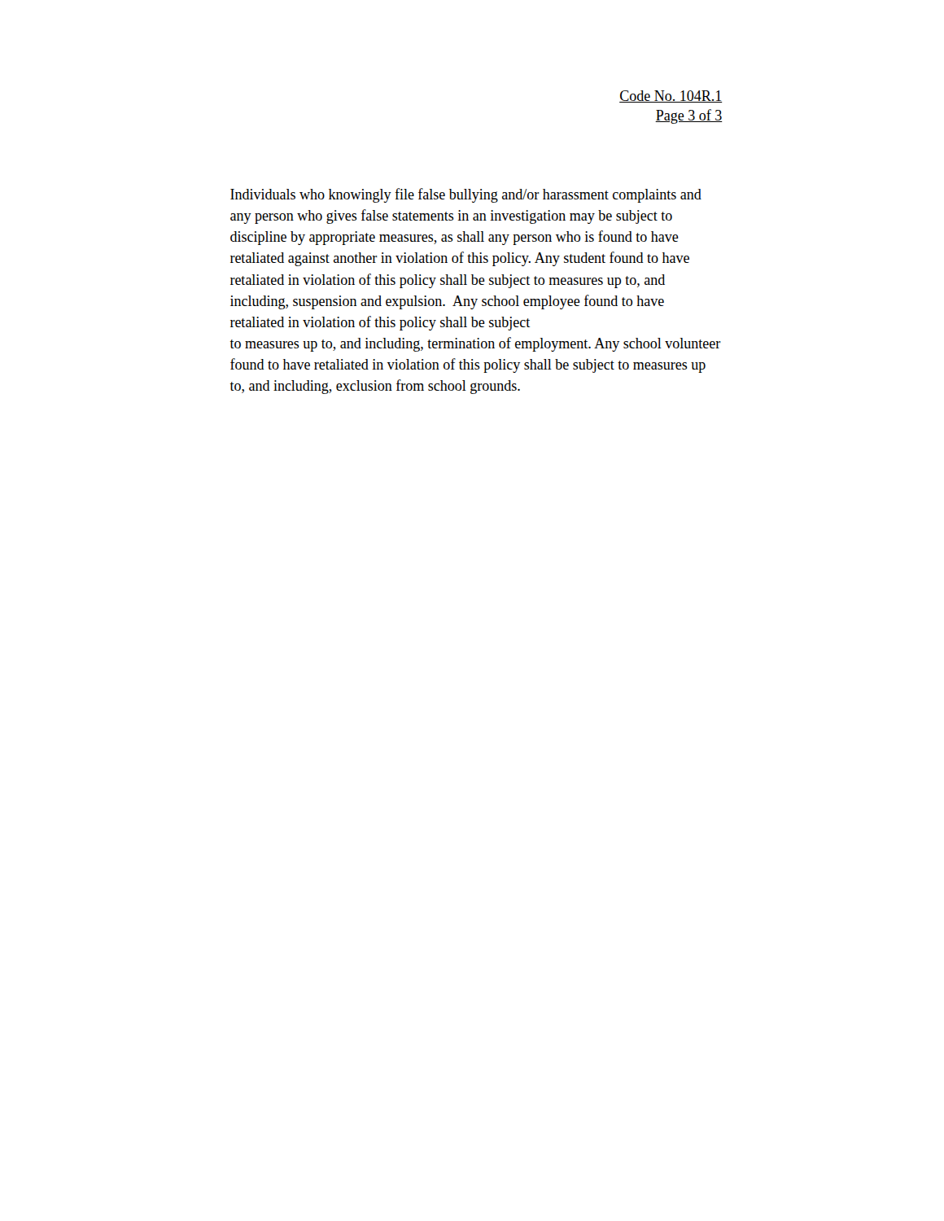Code No. 104R.1
Page 3 of 3
Individuals who knowingly file false bullying and/or harassment complaints and any person who gives false statements in an investigation may be subject to discipline by appropriate measures, as shall any person who is found to have retaliated against another in violation of this policy. Any student found to have retaliated in violation of this policy shall be subject to measures up to, and including, suspension and expulsion. Any school employee found to have retaliated in violation of this policy shall be subject
to measures up to, and including, termination of employment. Any school volunteer found to have retaliated in violation of this policy shall be subject to measures up to, and including, exclusion from school grounds.